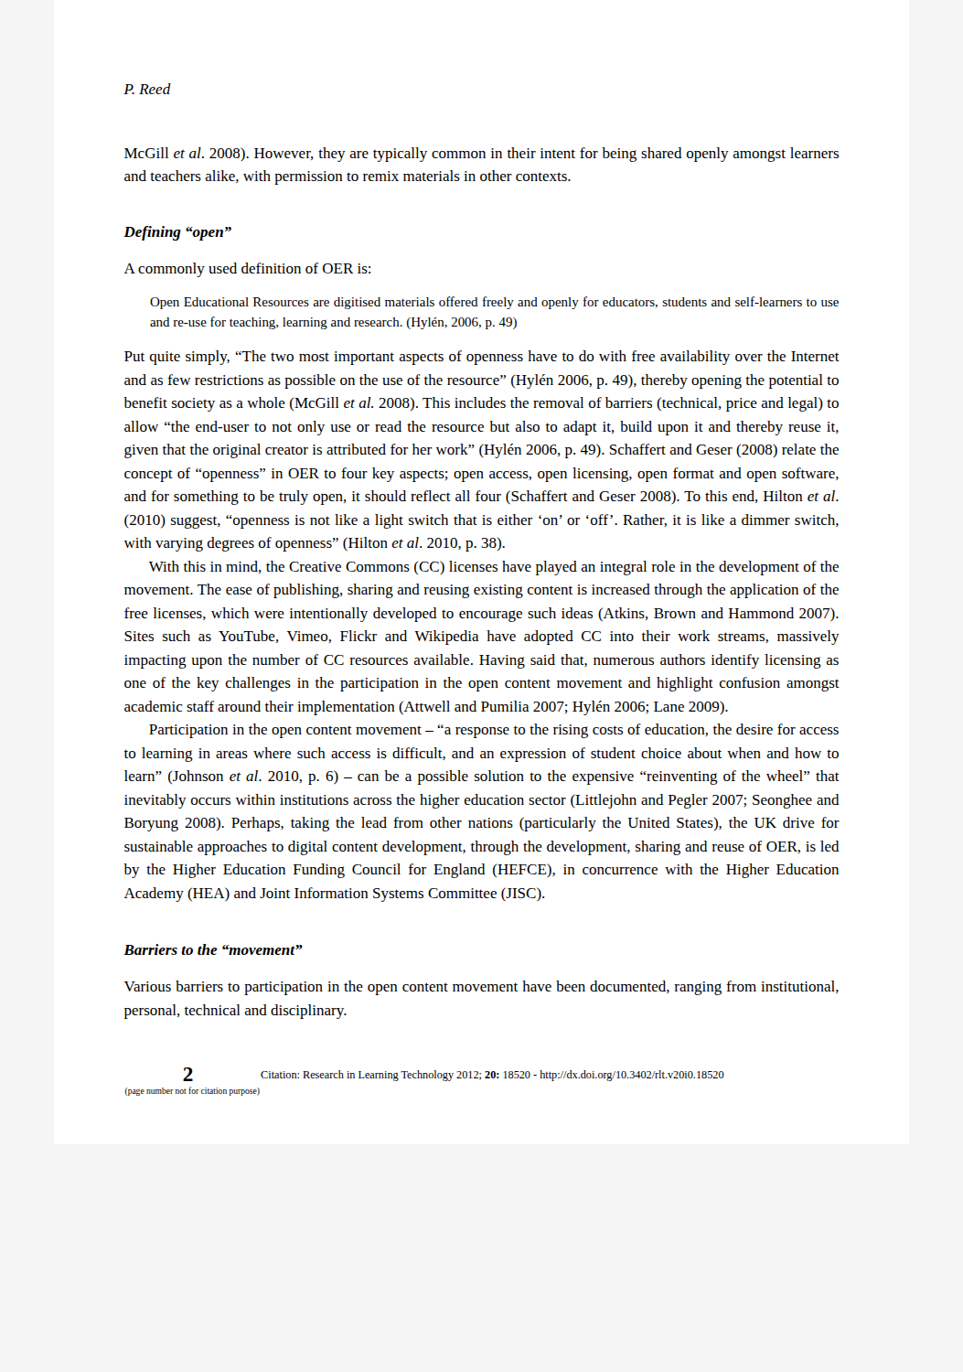P. Reed
McGill et al. 2008). However, they are typically common in their intent for being shared openly amongst learners and teachers alike, with permission to remix materials in other contexts.
Defining “open”
A commonly used definition of OER is:
Open Educational Resources are digitised materials offered freely and openly for educators, students and self-learners to use and re-use for teaching, learning and research. (Hylén, 2006, p. 49)
Put quite simply, “The two most important aspects of openness have to do with free availability over the Internet and as few restrictions as possible on the use of the resource” (Hylén 2006, p. 49), thereby opening the potential to benefit society as a whole (McGill et al. 2008). This includes the removal of barriers (technical, price and legal) to allow “the end-user to not only use or read the resource but also to adapt it, build upon it and thereby reuse it, given that the original creator is attributed for her work” (Hylén 2006, p. 49). Schaffert and Geser (2008) relate the concept of “openness” in OER to four key aspects; open access, open licensing, open format and open software, and for something to be truly open, it should reflect all four (Schaffert and Geser 2008). To this end, Hilton et al. (2010) suggest, “openness is not like a light switch that is either ‘on’ or ‘off’. Rather, it is like a dimmer switch, with varying degrees of openness” (Hilton et al. 2010, p. 38).
With this in mind, the Creative Commons (CC) licenses have played an integral role in the development of the movement. The ease of publishing, sharing and reusing existing content is increased through the application of the free licenses, which were intentionally developed to encourage such ideas (Atkins, Brown and Hammond 2007). Sites such as YouTube, Vimeo, Flickr and Wikipedia have adopted CC into their work streams, massively impacting upon the number of CC resources available. Having said that, numerous authors identify licensing as one of the key challenges in the participation in the open content movement and highlight confusion amongst academic staff around their implementation (Attwell and Pumilia 2007; Hylén 2006; Lane 2009).
Participation in the open content movement – “a response to the rising costs of education, the desire for access to learning in areas where such access is difficult, and an expression of student choice about when and how to learn” (Johnson et al. 2010, p. 6) – can be a possible solution to the expensive “reinventing of the wheel” that inevitably occurs within institutions across the higher education sector (Littlejohn and Pegler 2007; Seonghee and Boryung 2008). Perhaps, taking the lead from other nations (particularly the United States), the UK drive for sustainable approaches to digital content development, through the development, sharing and reuse of OER, is led by the Higher Education Funding Council for England (HEFCE), in concurrence with the Higher Education Academy (HEA) and Joint Information Systems Committee (JISC).
Barriers to the “movement”
Various barriers to participation in the open content movement have been documented, ranging from institutional, personal, technical and disciplinary.
2 (page number not for citation purpose) Citation: Research in Learning Technology 2012; 20: 18520 - http://dx.doi.org/10.3402/rlt.v20i0.18520